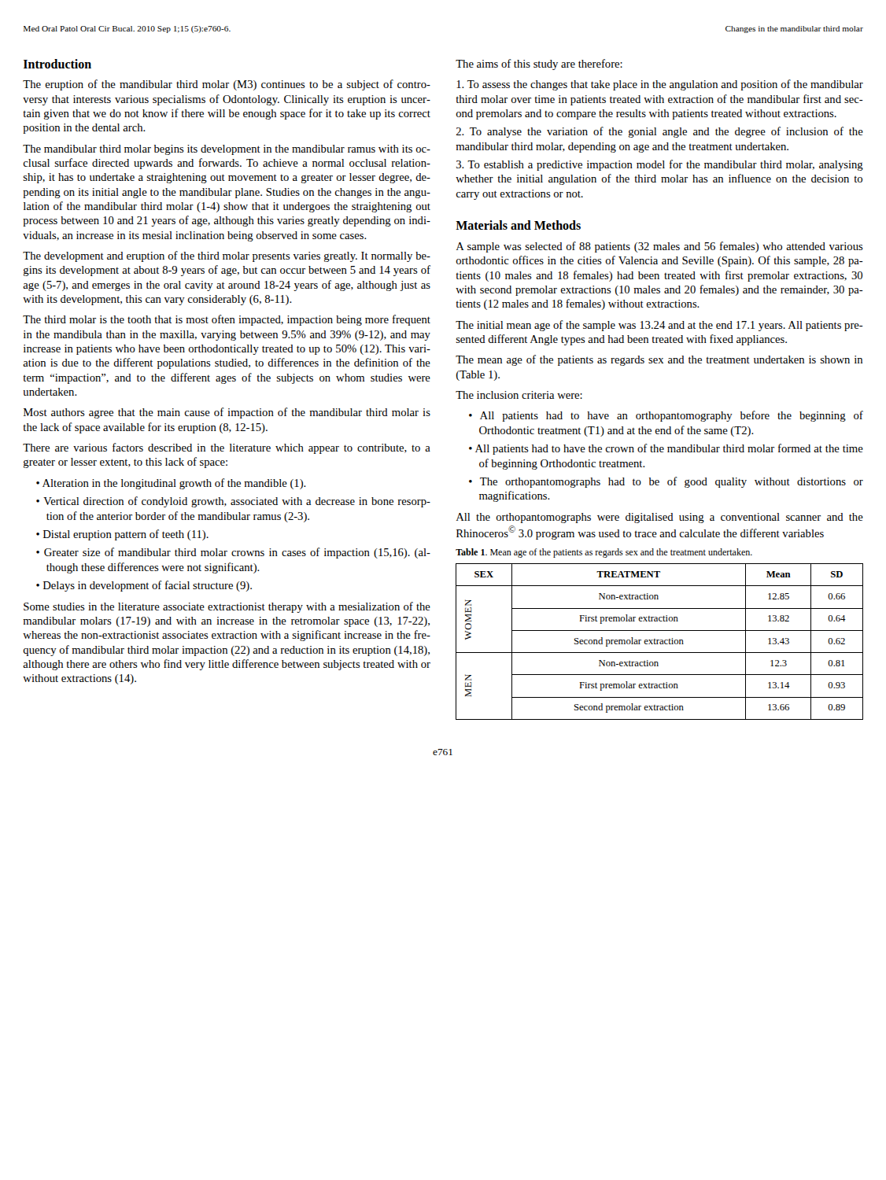Med Oral Patol Oral Cir Bucal. 2010 Sep 1;15 (5):e760-6. Changes in the mandibular third molar
Introduction
The eruption of the mandibular third molar (M3) continues to be a subject of controversy that interests various specialisms of Odontology. Clinically its eruption is uncertain given that we do not know if there will be enough space for it to take up its correct position in the dental arch.
The mandibular third molar begins its development in the mandibular ramus with its occlusal surface directed upwards and forwards. To achieve a normal occlusal relationship, it has to undertake a straightening out movement to a greater or lesser degree, depending on its initial angle to the mandibular plane. Studies on the changes in the angulation of the mandibular third molar (1-4) show that it undergoes the straightening out process between 10 and 21 years of age, although this varies greatly depending on individuals, an increase in its mesial inclination being observed in some cases.
The development and eruption of the third molar presents varies greatly. It normally begins its development at about 8-9 years of age, but can occur between 5 and 14 years of age (5-7), and emerges in the oral cavity at around 18-24 years of age, although just as with its development, this can vary considerably (6, 8-11).
The third molar is the tooth that is most often impacted, impaction being more frequent in the mandibula than in the maxilla, varying between 9.5% and 39% (9-12), and may increase in patients who have been orthodontically treated to up to 50% (12). This variation is due to the different populations studied, to differences in the definition of the term “impaction”, and to the different ages of the subjects on whom studies were undertaken.
Most authors agree that the main cause of impaction of the mandibular third molar is the lack of space available for its eruption (8, 12-15).
There are various factors described in the literature which appear to contribute, to a greater or lesser extent, to this lack of space:
• Alteration in the longitudinal growth of the mandible (1).
• Vertical direction of condyloid growth, associated with a decrease in bone resorption of the anterior border of the mandibular ramus (2-3).
• Distal eruption pattern of teeth (11).
• Greater size of mandibular third molar crowns in cases of impaction (15,16). (although these differences were not significant).
• Delays in development of facial structure (9).
Some studies in the literature associate extractionist therapy with a mesialization of the mandibular molars (17-19) and with an increase in the retromolar space (13, 17-22), whereas the non-extractionist associates extraction with a significant increase in the frequency of mandibular third molar impaction (22) and a reduction in its eruption (14,18), although there are others who find very little difference between subjects treated with or without extractions (14).
The aims of this study are therefore:
1. To assess the changes that take place in the angulation and position of the mandibular third molar over time in patients treated with extraction of the mandibular first and second premolars and to compare the results with patients treated without extractions.
2. To analyse the variation of the gonial angle and the degree of inclusion of the mandibular third molar, depending on age and the treatment undertaken.
3. To establish a predictive impaction model for the mandibular third molar, analysing whether the initial angulation of the third molar has an influence on the decision to carry out extractions or not.
Materials and Methods
A sample was selected of 88 patients (32 males and 56 females) who attended various orthodontic offices in the cities of Valencia and Seville (Spain). Of this sample, 28 patients (10 males and 18 females) had been treated with first premolar extractions, 30 with second premolar extractions (10 males and 20 females) and the remainder, 30 patients (12 males and 18 females) without extractions.
The initial mean age of the sample was 13.24 and at the end 17.1 years. All patients presented different Angle types and had been treated with fixed appliances.
The mean age of the patients as regards sex and the treatment undertaken is shown in (Table 1).
The inclusion criteria were:
• All patients had to have an orthopantomography before the beginning of Orthodontic treatment (T1) and at the end of the same (T2).
• All patients had to have the crown of the mandibular third molar formed at the time of beginning Orthodontic treatment.
• The orthopantomographs had to be of good quality without distortions or magnifications.
All the orthopantomographs were digitalised using a conventional scanner and the Rhinoceros© 3.0 program was used to trace and calculate the different variables
Table 1 . Mean age of the patients as regards sex and the treatment undertaken.
| SEX | TREATMENT | Mean | SD |
| --- | --- | --- | --- |
| WOMEN | Non-extraction | 12.85 | 0.66 |
| First premolar extraction | 13.82 | 0.64 |
| Second premolar extraction | 13.43 | 0.62 |
| MEN | Non-extraction | 12.3 | 0.81 |
| First premolar extraction | 13.14 | 0.93 |
| Second premolar extraction | 13.66 | 0.89 |
e761